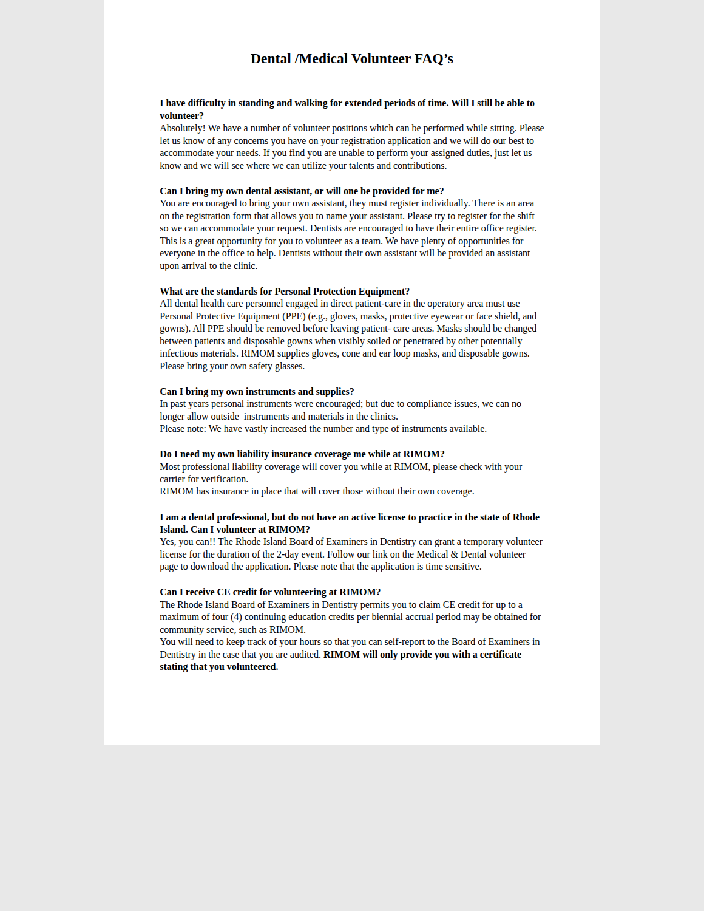Dental /Medical Volunteer FAQ’s
I have difficulty in standing and walking for extended periods of time. Will I still be able to volunteer?
Absolutely! We have a number of volunteer positions which can be performed while sitting. Please let us know of any concerns you have on your registration application and we will do our best to accommodate your needs. If you find you are unable to perform your assigned duties, just let us know and we will see where we can utilize your talents and contributions.
Can I bring my own dental assistant, or will one be provided for me?
You are encouraged to bring your own assistant, they must register individually. There is an area on the registration form that allows you to name your assistant. Please try to register for the shift so we can accommodate your request. Dentists are encouraged to have their entire office register. This is a great opportunity for you to volunteer as a team. We have plenty of opportunities for everyone in the office to help. Dentists without their own assistant will be provided an assistant upon arrival to the clinic.
What are the standards for Personal Protection Equipment?
All dental health care personnel engaged in direct patient-care in the operatory area must use Personal Protective Equipment (PPE) (e.g., gloves, masks, protective eyewear or face shield, and gowns). All PPE should be removed before leaving patient- care areas. Masks should be changed between patients and disposable gowns when visibly soiled or penetrated by other potentially infectious materials. RIMOM supplies gloves, cone and ear loop masks, and disposable gowns.
Please bring your own safety glasses.
Can I bring my own instruments and supplies?
In past years personal instruments were encouraged; but due to compliance issues, we can no longer allow outside instruments and materials in the clinics.
Please note: We have vastly increased the number and type of instruments available.
Do I need my own liability insurance coverage me while at RIMOM?
Most professional liability coverage will cover you while at RIMOM, please check with your carrier for verification.
RIMOM has insurance in place that will cover those without their own coverage.
I am a dental professional, but do not have an active license to practice in the state of Rhode Island. Can I volunteer at RIMOM?
Yes, you can!! The Rhode Island Board of Examiners in Dentistry can grant a temporary volunteer license for the duration of the 2-day event. Follow our link on the Medical & Dental volunteer page to download the application. Please note that the application is time sensitive.
Can I receive CE credit for volunteering at RIMOM?
The Rhode Island Board of Examiners in Dentistry permits you to claim CE credit for up to a maximum of four (4) continuing education credits per biennial accrual period may be obtained for community service, such as RIMOM.
You will need to keep track of your hours so that you can self-report to the Board of Examiners in Dentistry in the case that you are audited. RIMOM will only provide you with a certificate stating that you volunteered.